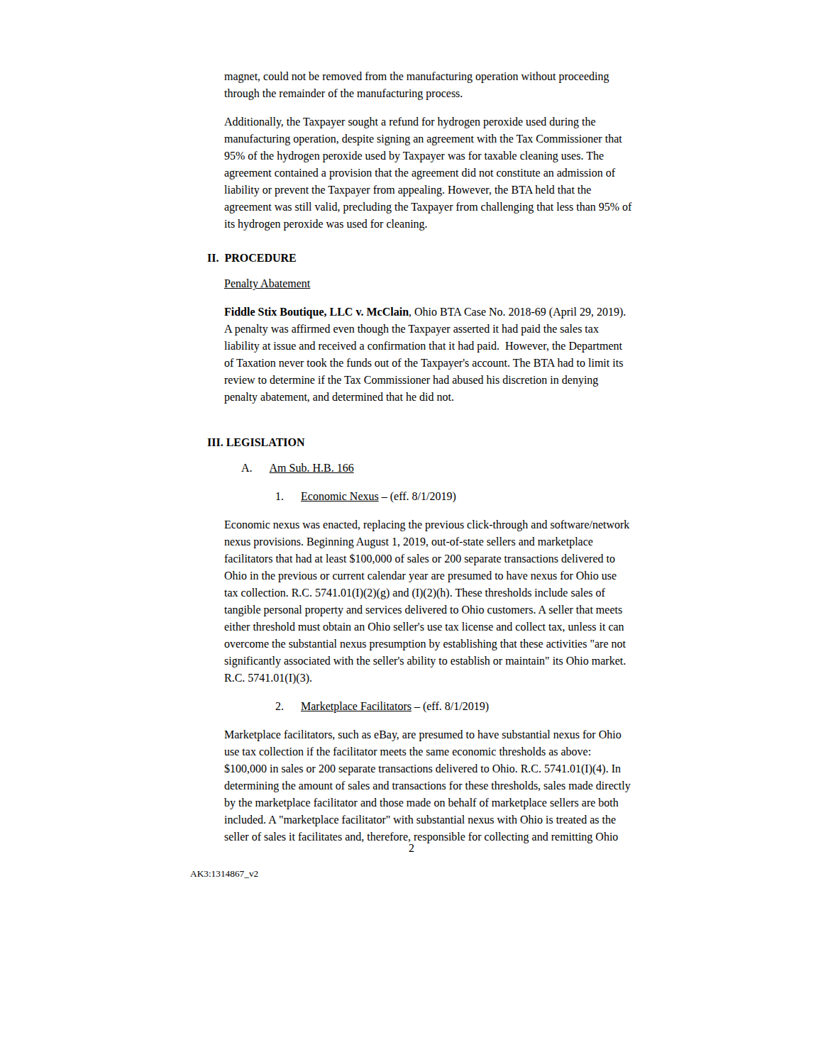magnet, could not be removed from the manufacturing operation without proceeding through the remainder of the manufacturing process.
Additionally, the Taxpayer sought a refund for hydrogen peroxide used during the manufacturing operation, despite signing an agreement with the Tax Commissioner that 95% of the hydrogen peroxide used by Taxpayer was for taxable cleaning uses. The agreement contained a provision that the agreement did not constitute an admission of liability or prevent the Taxpayer from appealing. However, the BTA held that the agreement was still valid, precluding the Taxpayer from challenging that less than 95% of its hydrogen peroxide was used for cleaning.
II. PROCEDURE
Penalty Abatement
Fiddle Stix Boutique, LLC v. McClain, Ohio BTA Case No. 2018-69 (April 29, 2019). A penalty was affirmed even though the Taxpayer asserted it had paid the sales tax liability at issue and received a confirmation that it had paid. However, the Department of Taxation never took the funds out of the Taxpayer's account. The BTA had to limit its review to determine if the Tax Commissioner had abused his discretion in denying penalty abatement, and determined that he did not.
III. LEGISLATION
A. Am Sub. H.B. 166
1. Economic Nexus – (eff. 8/1/2019)
Economic nexus was enacted, replacing the previous click-through and software/network nexus provisions. Beginning August 1, 2019, out-of-state sellers and marketplace facilitators that had at least $100,000 of sales or 200 separate transactions delivered to Ohio in the previous or current calendar year are presumed to have nexus for Ohio use tax collection. R.C. 5741.01(I)(2)(g) and (I)(2)(h). These thresholds include sales of tangible personal property and services delivered to Ohio customers. A seller that meets either threshold must obtain an Ohio seller's use tax license and collect tax, unless it can overcome the substantial nexus presumption by establishing that these activities "are not significantly associated with the seller's ability to establish or maintain" its Ohio market. R.C. 5741.01(I)(3).
2. Marketplace Facilitators – (eff. 8/1/2019)
Marketplace facilitators, such as eBay, are presumed to have substantial nexus for Ohio use tax collection if the facilitator meets the same economic thresholds as above: $100,000 in sales or 200 separate transactions delivered to Ohio. R.C. 5741.01(I)(4). In determining the amount of sales and transactions for these thresholds, sales made directly by the marketplace facilitator and those made on behalf of marketplace sellers are both included. A "marketplace facilitator" with substantial nexus with Ohio is treated as the seller of sales it facilitates and, therefore, responsible for collecting and remitting Ohio
2
AK3:1314867_v2